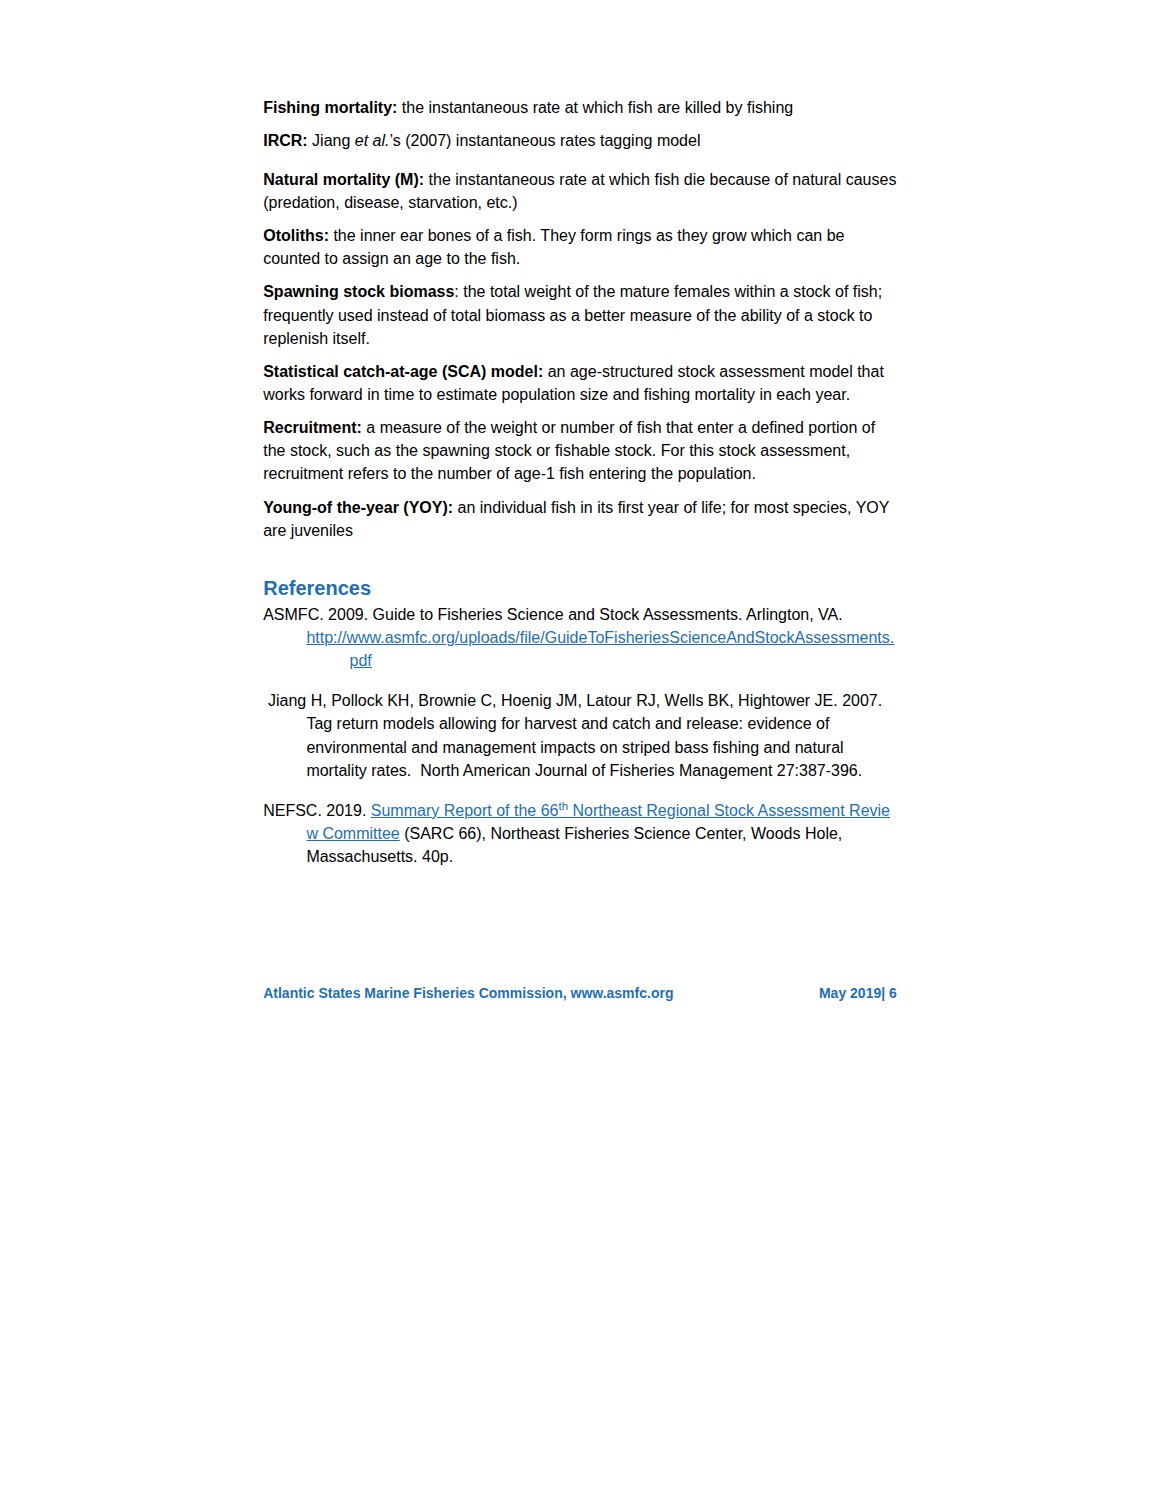Fishing mortality: the instantaneous rate at which fish are killed by fishing
IRCR: Jiang et al.’s (2007) instantaneous rates tagging model
Natural mortality (M): the instantaneous rate at which fish die because of natural causes (predation, disease, starvation, etc.)
Otoliths: the inner ear bones of a fish. They form rings as they grow which can be counted to assign an age to the fish.
Spawning stock biomass: the total weight of the mature females within a stock of fish; frequently used instead of total biomass as a better measure of the ability of a stock to replenish itself.
Statistical catch-at-age (SCA) model: an age-structured stock assessment model that works forward in time to estimate population size and fishing mortality in each year.
Recruitment: a measure of the weight or number of fish that enter a defined portion of the stock, such as the spawning stock or fishable stock. For this stock assessment, recruitment refers to the number of age-1 fish entering the population.
Young-of the-year (YOY): an individual fish in its first year of life; for most species, YOY are juveniles
References
ASMFC. 2009. Guide to Fisheries Science and Stock Assessments. Arlington, VA.
http://www.asmfc.org/uploads/file/GuideToFisheriesScienceAndStockAssessments.pdf
Jiang H, Pollock KH, Brownie C, Hoenig JM, Latour RJ, Wells BK, Hightower JE. 2007. Tag return models allowing for harvest and catch and release: evidence of environmental and management impacts on striped bass fishing and natural mortality rates. North American Journal of Fisheries Management 27:387-396.
NEFSC. 2019. Summary Report of the 66th Northeast Regional Stock Assessment Review Committee (SARC 66), Northeast Fisheries Science Center, Woods Hole, Massachusetts. 40p.
| Atlantic States Marine Fisheries Commission, www.asmfc.org | May 2019/ 6 |